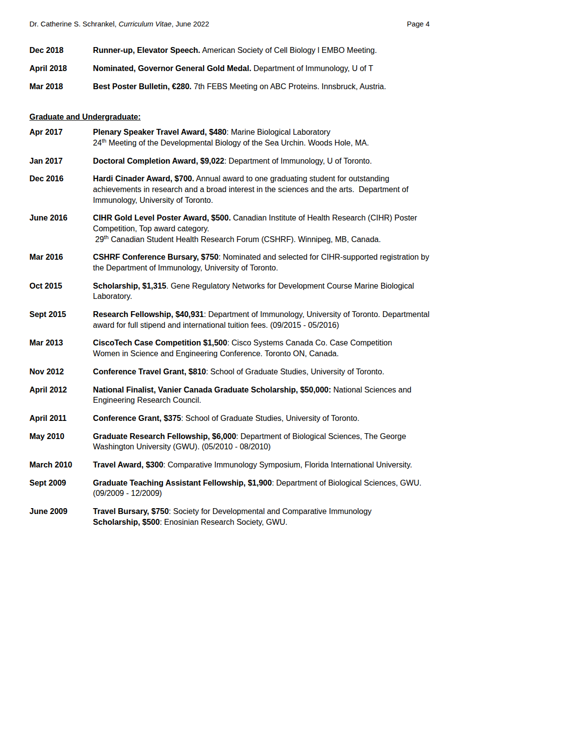Dr. Catherine S. Schrankel, Curriculum Vitae, June 2022
Page 4
| Dec 2018 | Runner-up, Elevator Speech. American Society of Cell Biology l EMBO Meeting. |
| April 2018 | Nominated, Governor General Gold Medal. Department of Immunology, U of T |
| Mar 2018 | Best Poster Bulletin, €280. 7th FEBS Meeting on ABC Proteins. Innsbruck, Austria. |
Graduate and Undergraduate:
| Apr 2017 | Plenary Speaker Travel Award, $480 : Marine Biological Laboratory 24 th Meeting of the Developmental Biology of the Sea Urchin. Woods Hole, MA. |
| Jan 2017 | Doctoral Completion Award, $9,022 : Department of Immunology, U of Toronto. |
| Dec 2016 | Hardi Cinader Award, $700. Annual award to one graduating student for outstanding achievements in research and a broad interest in the sciences and the arts. Department of Immunology, University of Toronto. |
| June 2016 | CIHR Gold Level Poster Award, $500. Canadian Institute of Health Research (CIHR) Poster Competition, Top award category. 29 th Canadian Student Health Research Forum (CSHRF). Winnipeg, MB, Canada. |
| Mar 2016 | CSHRF Conference Bursary, $750 : Nominated and selected for CIHR-supported registration by the Department of Immunology, University of Toronto. |
| Oct 2015 | Scholarship, $1,315 . Gene Regulatory Networks for Development Course Marine Biological Laboratory. |
| Sept 2015 | Research Fellowship, $40,931 : Department of Immunology, University of Toronto. Departmental award for full stipend and international tuition fees. (09/2015 - 05/2016) |
| Mar 2013 | CiscoTech Case Competition $1,500 : Cisco Systems Canada Co. Case Competition Women in Science and Engineering Conference. Toronto ON, Canada. |
| Nov 2012 | Conference Travel Grant, $810 : School of Graduate Studies, University of Toronto. |
| April 2012 | National Finalist, Vanier Canada Graduate Scholarship, $50,000: National Sciences and Engineering Research Council. |
| April 2011 | Conference Grant, $375 : School of Graduate Studies, University of Toronto. |
| May 2010 | Graduate Research Fellowship, $6,000 : Department of Biological Sciences, The George Washington University (GWU). (05/2010 - 08/2010) |
| March 2010 | Travel Award, $300 : Comparative Immunology Symposium, Florida International University. |
| Sept 2009 | Graduate Teaching Assistant Fellowship, $1,900 : Department of Biological Sciences, GWU. (09/2009 - 12/2009) |
| June 2009 | Travel Bursary, $750 : Society for Developmental and Comparative Immunology Scholarship, $500 : Enosinian Research Society, GWU. |